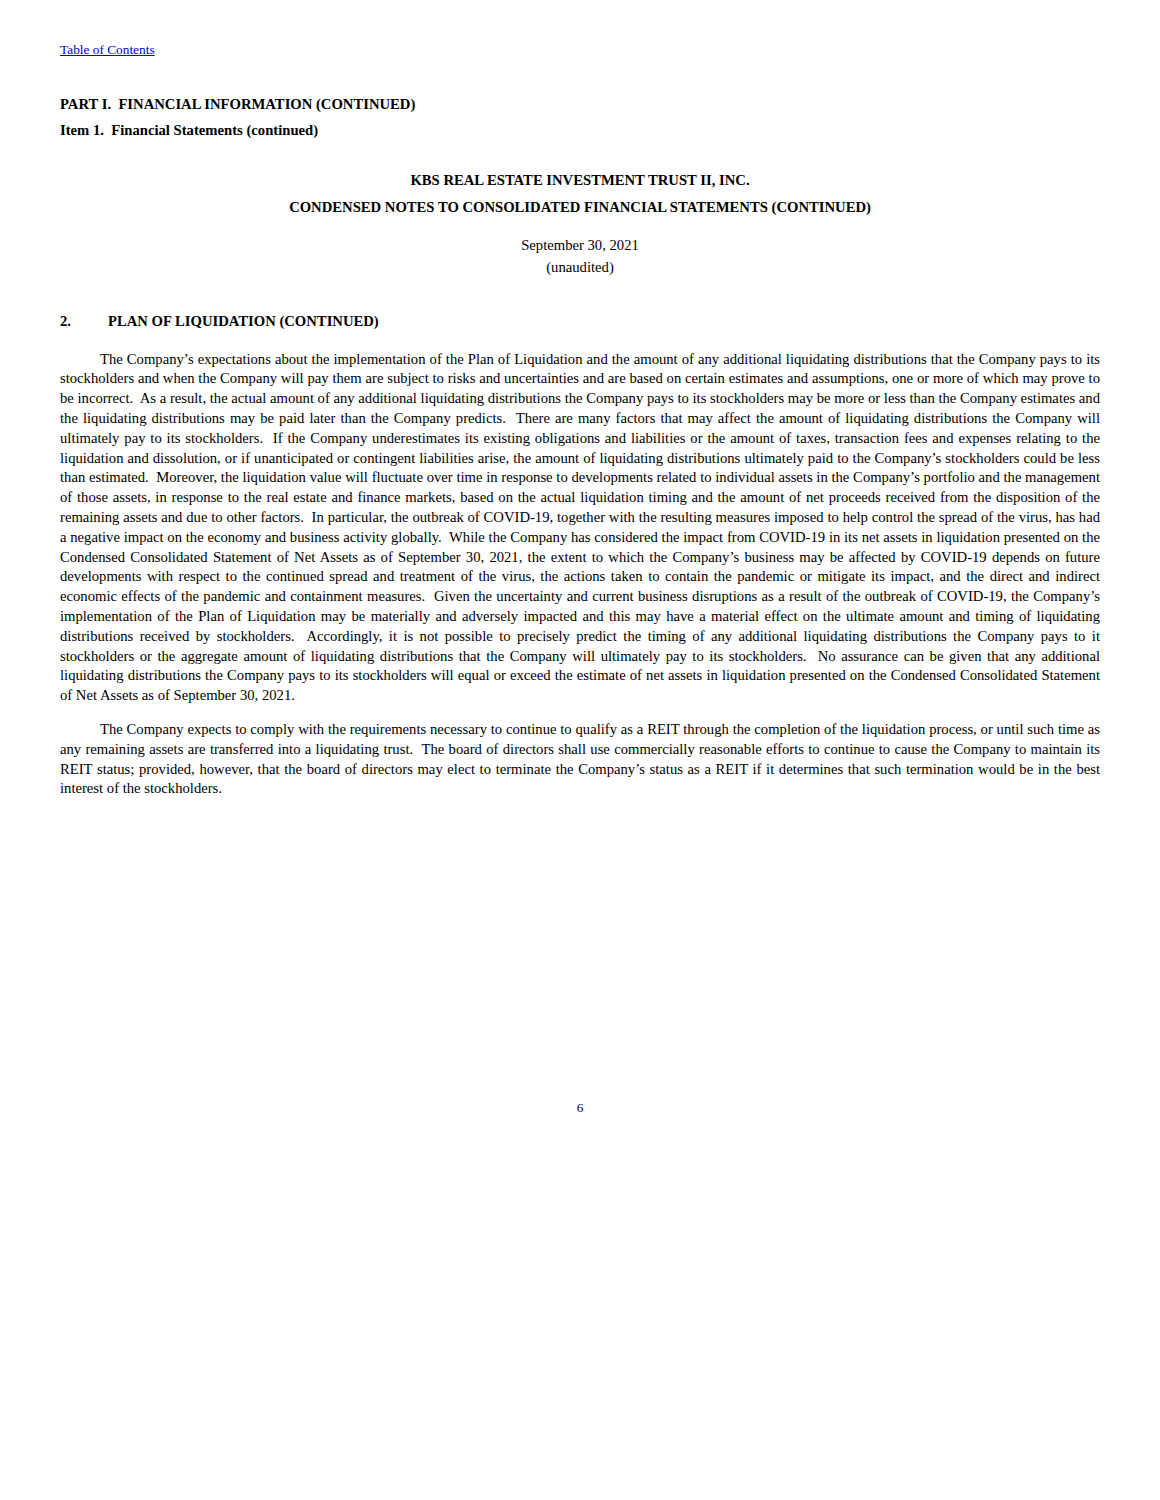Table of Contents
PART I. FINANCIAL INFORMATION (CONTINUED)
Item 1. Financial Statements (continued)
KBS REAL ESTATE INVESTMENT TRUST II, INC.
CONDENSED NOTES TO CONSOLIDATED FINANCIAL STATEMENTS (CONTINUED)
September 30, 2021
(unaudited)
2. PLAN OF LIQUIDATION (CONTINUED)
The Company’s expectations about the implementation of the Plan of Liquidation and the amount of any additional liquidating distributions that the Company pays to its stockholders and when the Company will pay them are subject to risks and uncertainties and are based on certain estimates and assumptions, one or more of which may prove to be incorrect. As a result, the actual amount of any additional liquidating distributions the Company pays to its stockholders may be more or less than the Company estimates and the liquidating distributions may be paid later than the Company predicts. There are many factors that may affect the amount of liquidating distributions the Company will ultimately pay to its stockholders. If the Company underestimates its existing obligations and liabilities or the amount of taxes, transaction fees and expenses relating to the liquidation and dissolution, or if unanticipated or contingent liabilities arise, the amount of liquidating distributions ultimately paid to the Company’s stockholders could be less than estimated. Moreover, the liquidation value will fluctuate over time in response to developments related to individual assets in the Company’s portfolio and the management of those assets, in response to the real estate and finance markets, based on the actual liquidation timing and the amount of net proceeds received from the disposition of the remaining assets and due to other factors. In particular, the outbreak of COVID-19, together with the resulting measures imposed to help control the spread of the virus, has had a negative impact on the economy and business activity globally. While the Company has considered the impact from COVID-19 in its net assets in liquidation presented on the Condensed Consolidated Statement of Net Assets as of September 30, 2021, the extent to which the Company’s business may be affected by COVID-19 depends on future developments with respect to the continued spread and treatment of the virus, the actions taken to contain the pandemic or mitigate its impact, and the direct and indirect economic effects of the pandemic and containment measures. Given the uncertainty and current business disruptions as a result of the outbreak of COVID-19, the Company’s implementation of the Plan of Liquidation may be materially and adversely impacted and this may have a material effect on the ultimate amount and timing of liquidating distributions received by stockholders. Accordingly, it is not possible to precisely predict the timing of any additional liquidating distributions the Company pays to it stockholders or the aggregate amount of liquidating distributions that the Company will ultimately pay to its stockholders. No assurance can be given that any additional liquidating distributions the Company pays to its stockholders will equal or exceed the estimate of net assets in liquidation presented on the Condensed Consolidated Statement of Net Assets as of September 30, 2021.
The Company expects to comply with the requirements necessary to continue to qualify as a REIT through the completion of the liquidation process, or until such time as any remaining assets are transferred into a liquidating trust. The board of directors shall use commercially reasonable efforts to continue to cause the Company to maintain its REIT status; provided, however, that the board of directors may elect to terminate the Company’s status as a REIT if it determines that such termination would be in the best interest of the stockholders.
6